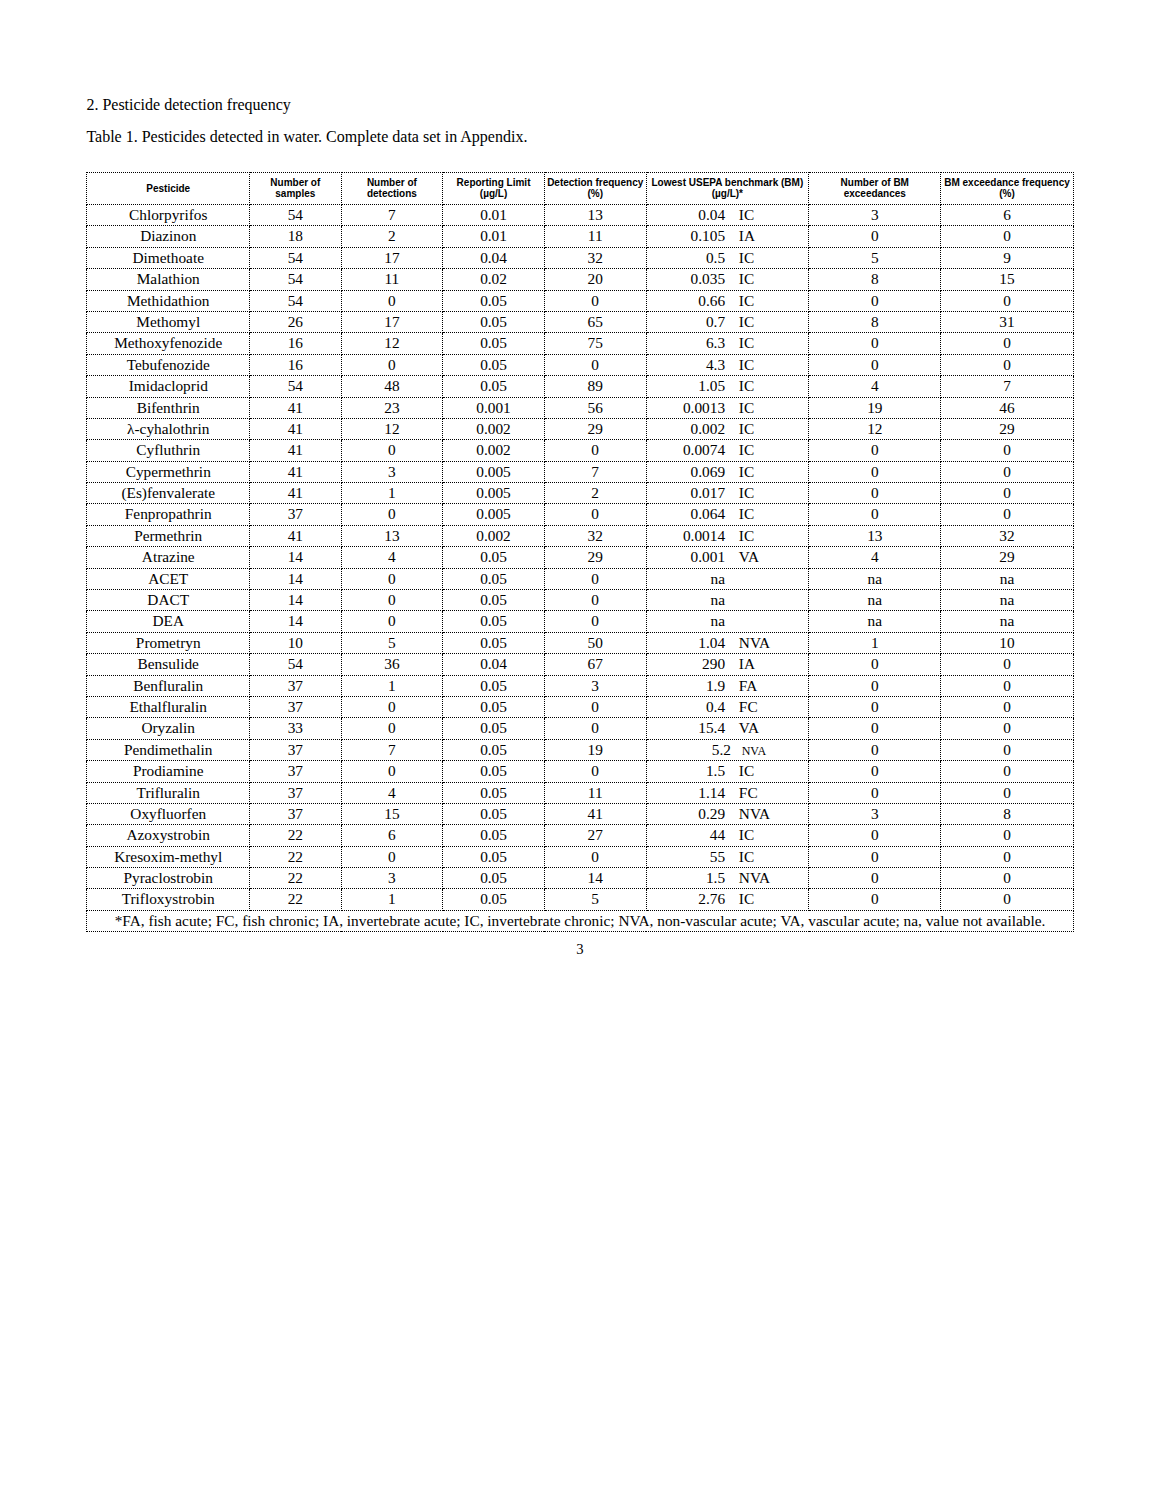2. Pesticide detection frequency
Table 1. Pesticides detected in water. Complete data set in Appendix.
| Pesticide | Number of samples | Number of detections | Reporting Limit (µg/L) | Detection frequency (%) | Lowest USEPA benchmark (BM) (µg/L)* | Number of BM exceedances | BM exceedance frequency (%) |
| --- | --- | --- | --- | --- | --- | --- | --- |
| Chlorpyrifos | 54 | 7 | 0.01 | 13 | 0.04 IC | 3 | 6 |
| Diazinon | 18 | 2 | 0.01 | 11 | 0.105 IA | 0 | 0 |
| Dimethoate | 54 | 17 | 0.04 | 32 | 0.5 IC | 5 | 9 |
| Malathion | 54 | 11 | 0.02 | 20 | 0.035 IC | 8 | 15 |
| Methidathion | 54 | 0 | 0.05 | 0 | 0.66 IC | 0 | 0 |
| Methomyl | 26 | 17 | 0.05 | 65 | 0.7 IC | 8 | 31 |
| Methoxyfenozide | 16 | 12 | 0.05 | 75 | 6.3 IC | 0 | 0 |
| Tebufenozide | 16 | 0 | 0.05 | 0 | 4.3 IC | 0 | 0 |
| Imidacloprid | 54 | 48 | 0.05 | 89 | 1.05 IC | 4 | 7 |
| Bifenthrin | 41 | 23 | 0.001 | 56 | 0.0013 IC | 19 | 46 |
| λ-cyhalothrin | 41 | 12 | 0.002 | 29 | 0.002 IC | 12 | 29 |
| Cyfluthrin | 41 | 0 | 0.002 | 0 | 0.0074 IC | 0 | 0 |
| Cypermethrin | 41 | 3 | 0.005 | 7 | 0.069 IC | 0 | 0 |
| (Es)fenvalerate | 41 | 1 | 0.005 | 2 | 0.017 IC | 0 | 0 |
| Fenpropathrin | 37 | 0 | 0.005 | 0 | 0.064 IC | 0 | 0 |
| Permethrin | 41 | 13 | 0.002 | 32 | 0.0014 IC | 13 | 32 |
| Atrazine | 14 | 4 | 0.05 | 29 | 0.001 VA | 4 | 29 |
| ACET | 14 | 0 | 0.05 | 0 | na | na | na |
| DACT | 14 | 0 | 0.05 | 0 | na | na | na |
| DEA | 14 | 0 | 0.05 | 0 | na | na | na |
| Prometryn | 10 | 5 | 0.05 | 50 | 1.04 NVA | 1 | 10 |
| Bensulide | 54 | 36 | 0.04 | 67 | 290 IA | 0 | 0 |
| Benfluralin | 37 | 1 | 0.05 | 3 | 1.9 FA | 0 | 0 |
| Ethalfluralin | 37 | 0 | 0.05 | 0 | 0.4 FC | 0 | 0 |
| Oryzalin | 33 | 0 | 0.05 | 0 | 15.4 VA | 0 | 0 |
| Pendimethalin | 37 | 7 | 0.05 | 19 | 5.2 NVA | 0 | 0 |
| Prodiamine | 37 | 0 | 0.05 | 0 | 1.5 IC | 0 | 0 |
| Trifluralin | 37 | 4 | 0.05 | 11 | 1.14 FC | 0 | 0 |
| Oxyfluorfen | 37 | 15 | 0.05 | 41 | 0.29 NVA | 3 | 8 |
| Azoxystrobin | 22 | 6 | 0.05 | 27 | 44 IC | 0 | 0 |
| Kresoxim-methyl | 22 | 0 | 0.05 | 0 | 55 IC | 0 | 0 |
| Pyraclostrobin | 22 | 3 | 0.05 | 14 | 1.5 NVA | 0 | 0 |
| Trifloxystrobin | 22 | 1 | 0.05 | 5 | 2.76 IC | 0 | 0 |
| *FA, fish acute; FC, fish chronic; IA, invertebrate acute; IC, invertebrate chronic; NVA, non-vascular acute; VA, vascular acute; na, value not available. |
3